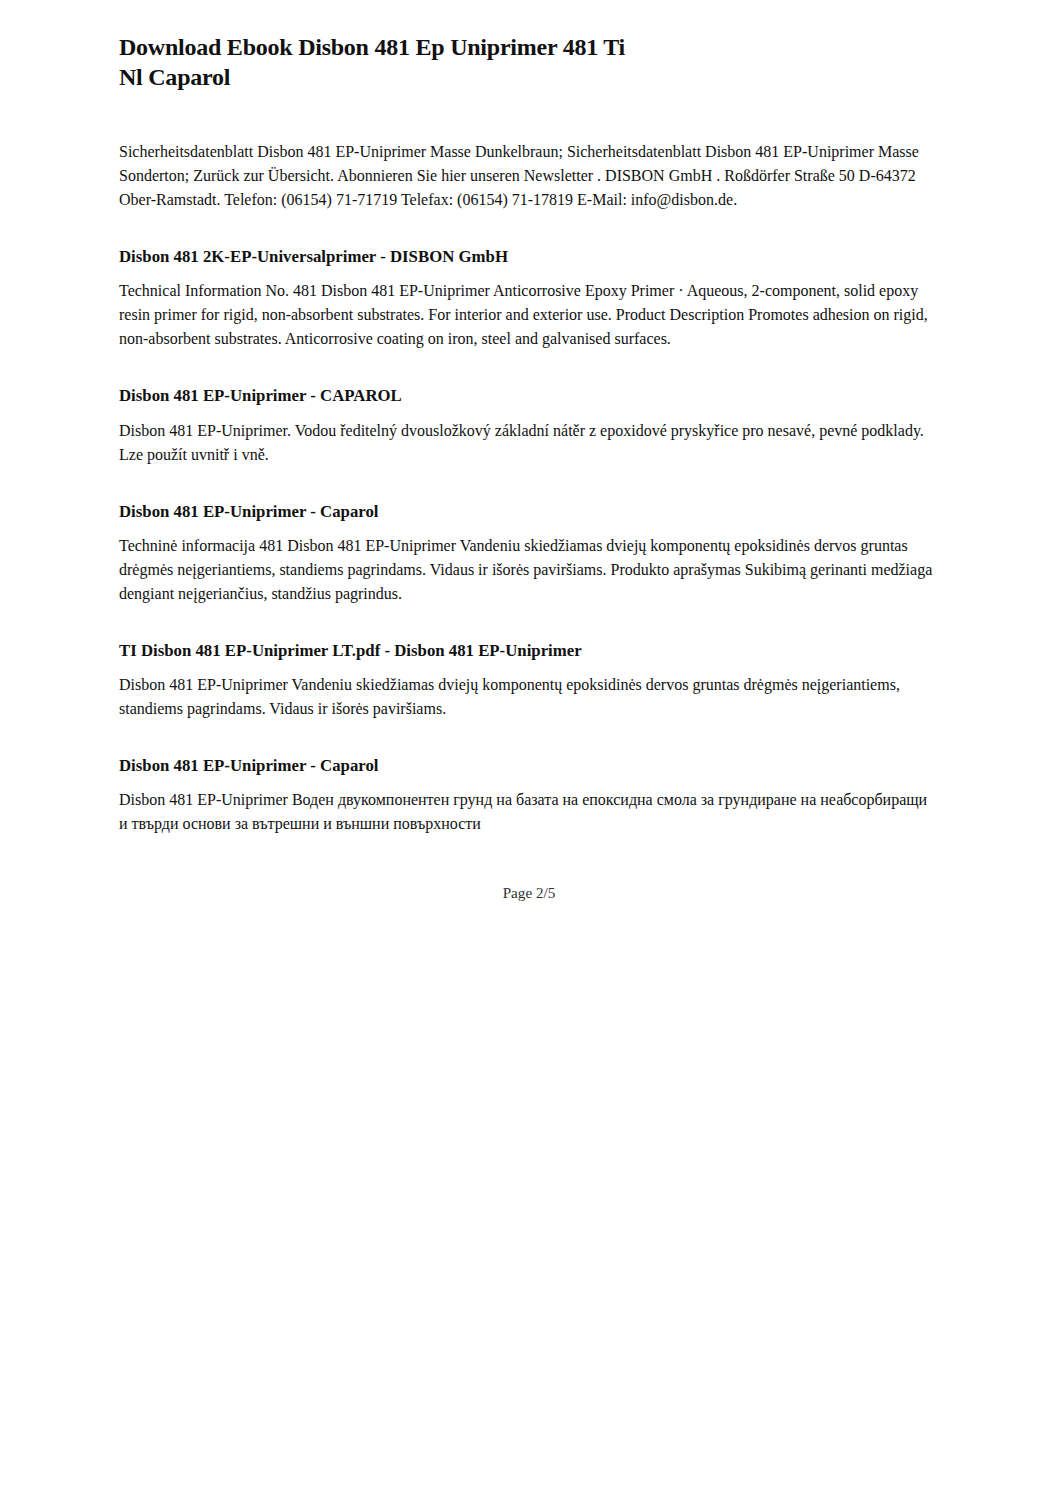Download Ebook Disbon 481 Ep Uniprimer 481 Ti Nl Caparol
Sicherheitsdatenblatt Disbon 481 EP-Uniprimer Masse Dunkelbraun; Sicherheitsdatenblatt Disbon 481 EP-Uniprimer Masse Sonderton; Zurück zur Übersicht. Abonnieren Sie hier unseren Newsletter . DISBON GmbH . Roßdörfer Straße 50 D-64372 Ober-Ramstadt. Telefon: (06154) 71-71719 Telefax: (06154) 71-17819 E-Mail: info@disbon.de.
Disbon 481 2K-EP-Universalprimer - DISBON GmbH
Technical Information No. 481 Disbon 481 EP-Uniprimer Anticorrosive Epoxy Primer · Aqueous, 2-component, solid epoxy resin primer for rigid, non-absorbent substrates. For interior and exterior use. Product Description Promotes adhesion on rigid, non-absorbent substrates. Anticorrosive coating on iron, steel and galvanised surfaces.
Disbon 481 EP-Uniprimer - CAPAROL
Disbon 481 EP-Uniprimer. Vodou ředitelný dvousložkový základní nátěr z epoxidové pryskyřice pro nesavé, pevné podklady. Lze použít uvnitř i vně.
Disbon 481 EP-Uniprimer - Caparol
Techninė informacija 481 Disbon 481 EP-Uniprimer Vandeniu skiedžiamas dviejų komponentų epoksidinės dervos gruntas drėgmės neįgeriantiems, standiems pagrindams. Vidaus ir išorės paviršiams. Produkto aprašymas Sukibimą gerinanti medžiaga dengiant neįgeriančius, standžius pagrindus.
TI Disbon 481 EP-Uniprimer LT.pdf - Disbon 481 EP-Uniprimer
Disbon 481 EP-Uniprimer Vandeniu skiedžiamas dviejų komponentų epoksidinės dervos gruntas drėgmės neįgeriantiems, standiems pagrindams. Vidaus ir išorės paviršiams.
Disbon 481 EP-Uniprimer - Caparol
Disbon 481 EP-Uniprimer Воден двукомпонентен грунд на базата на епоксидна смола за грундиране на неабсорбиращи и твърди основи за вътрешни и външни повърхности
Page 2/5